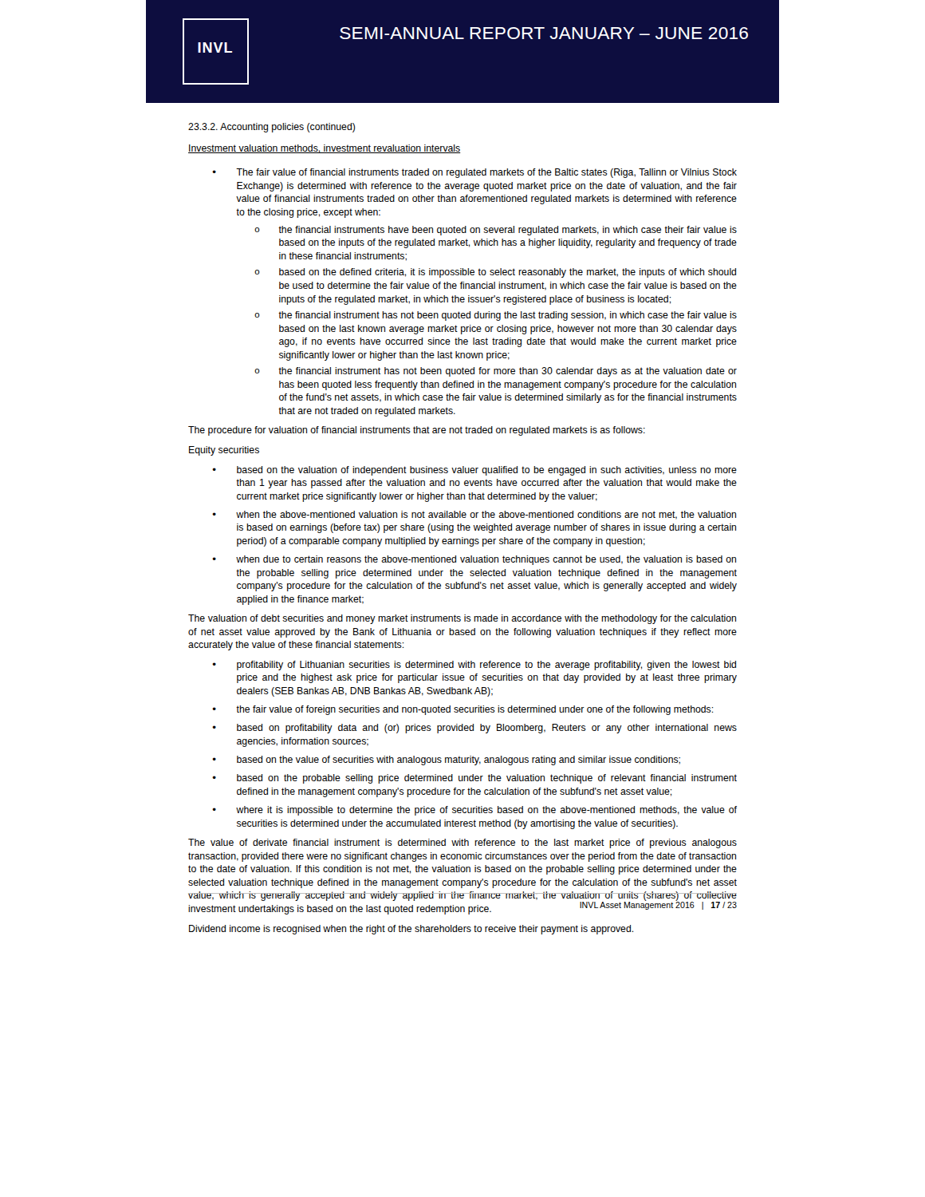INVL
SEMI-ANNUAL REPORT JANUARY – JUNE 2016
23.3.2. Accounting policies (continued)
Investment valuation methods, investment revaluation intervals
The fair value of financial instruments traded on regulated markets of the Baltic states (Riga, Tallinn or Vilnius Stock Exchange) is determined with reference to the average quoted market price on the date of valuation, and the fair value of financial instruments traded on other than aforementioned regulated markets is determined with reference to the closing price, except when:
the financial instruments have been quoted on several regulated markets, in which case their fair value is based on the inputs of the regulated market, which has a higher liquidity, regularity and frequency of trade in these financial instruments;
based on the defined criteria, it is impossible to select reasonably the market, the inputs of which should be used to determine the fair value of the financial instrument, in which case the fair value is based on the inputs of the regulated market, in which the issuer's registered place of business is located;
the financial instrument has not been quoted during the last trading session, in which case the fair value is based on the last known average market price or closing price, however not more than 30 calendar days ago, if no events have occurred since the last trading date that would make the current market price significantly lower or higher than the last known price;
the financial instrument has not been quoted for more than 30 calendar days as at the valuation date or has been quoted less frequently than defined in the management company's procedure for the calculation of the fund's net assets, in which case the fair value is determined similarly as for the financial instruments that are not traded on regulated markets.
The procedure for valuation of financial instruments that are not traded on regulated markets is as follows:
Equity securities
based on the valuation of independent business valuer qualified to be engaged in such activities, unless no more than 1 year has passed after the valuation and no events have occurred after the valuation that would make the current market price significantly lower or higher than that determined by the valuer;
when the above-mentioned valuation is not available or the above-mentioned conditions are not met, the valuation is based on earnings (before tax) per share (using the weighted average number of shares in issue during a certain period) of a comparable company multiplied by earnings per share of the company in question;
when due to certain reasons the above-mentioned valuation techniques cannot be used, the valuation is based on the probable selling price determined under the selected valuation technique defined in the management company's procedure for the calculation of the subfund's net asset value, which is generally accepted and widely applied in the finance market;
The valuation of debt securities and money market instruments is made in accordance with the methodology for the calculation of net asset value approved by the Bank of Lithuania or based on the following valuation techniques if they reflect more accurately the value of these financial statements:
profitability of Lithuanian securities is determined with reference to the average profitability, given the lowest bid price and the highest ask price for particular issue of securities on that day provided by at least three primary dealers (SEB Bankas AB, DNB Bankas AB, Swedbank AB);
the fair value of foreign securities and non-quoted securities is determined under one of the following methods:
based on profitability data and (or) prices provided by Bloomberg, Reuters or any other international news agencies, information sources;
based on the value of securities with analogous maturity, analogous rating and similar issue conditions;
based on the probable selling price determined under the valuation technique of relevant financial instrument defined in the management company's procedure for the calculation of the subfund's net asset value;
where it is impossible to determine the price of securities based on the above-mentioned methods, the value of securities is determined under the accumulated interest method (by amortising the value of securities).
The value of derivate financial instrument is determined with reference to the last market price of previous analogous transaction, provided there were no significant changes in economic circumstances over the period from the date of transaction to the date of valuation. If this condition is not met, the valuation is based on the probable selling price determined under the selected valuation technique defined in the management company's procedure for the calculation of the subfund's net asset value, which is generally accepted and widely applied in the finance market; the valuation of units (shares) of collective investment undertakings is based on the last quoted redemption price.
Dividend income is recognised when the right of the shareholders to receive their payment is approved.
INVL Asset Management 2016 | 17 / 23